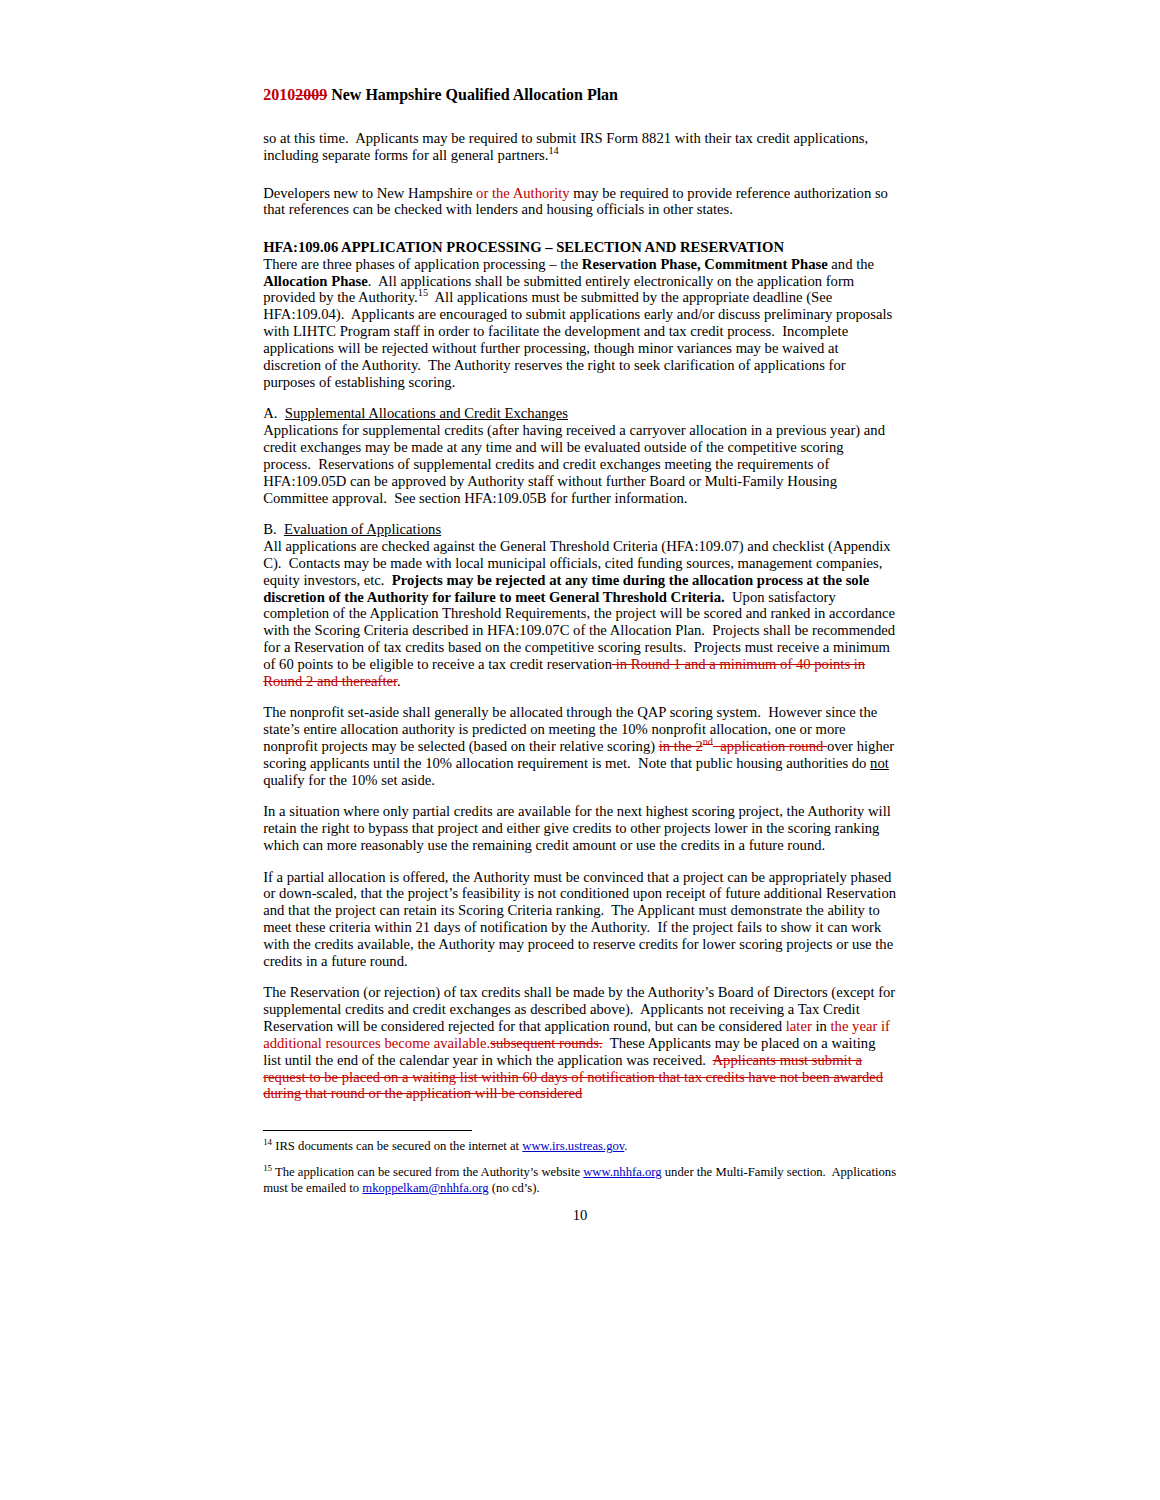20102009 New Hampshire Qualified Allocation Plan
so at this time. Applicants may be required to submit IRS Form 8821 with their tax credit applications, including separate forms for all general partners.14
Developers new to New Hampshire or the Authority may be required to provide reference authorization so that references can be checked with lenders and housing officials in other states.
HFA:109.06 APPLICATION PROCESSING – SELECTION AND RESERVATION
There are three phases of application processing – the Reservation Phase, Commitment Phase and the Allocation Phase. All applications shall be submitted entirely electronically on the application form provided by the Authority.15 All applications must be submitted by the appropriate deadline (See HFA:109.04). Applicants are encouraged to submit applications early and/or discuss preliminary proposals with LIHTC Program staff in order to facilitate the development and tax credit process. Incomplete applications will be rejected without further processing, though minor variances may be waived at discretion of the Authority. The Authority reserves the right to seek clarification of applications for purposes of establishing scoring.
A. Supplemental Allocations and Credit Exchanges
Applications for supplemental credits (after having received a carryover allocation in a previous year) and credit exchanges may be made at any time and will be evaluated outside of the competitive scoring process. Reservations of supplemental credits and credit exchanges meeting the requirements of HFA:109.05D can be approved by Authority staff without further Board or Multi-Family Housing Committee approval. See section HFA:109.05B for further information.
B. Evaluation of Applications
All applications are checked against the General Threshold Criteria (HFA:109.07) and checklist (Appendix C). Contacts may be made with local municipal officials, cited funding sources, management companies, equity investors, etc. Projects may be rejected at any time during the allocation process at the sole discretion of the Authority for failure to meet General Threshold Criteria. Upon satisfactory completion of the Application Threshold Requirements, the project will be scored and ranked in accordance with the Scoring Criteria described in HFA:109.07C of the Allocation Plan. Projects shall be recommended for a Reservation of tax credits based on the competitive scoring results. Projects must receive a minimum of 60 points to be eligible to receive a tax credit reservation in Round 1 and a minimum of 40 points in Round 2 and thereafter.
The nonprofit set-aside shall generally be allocated through the QAP scoring system. However since the state’s entire allocation authority is predicted on meeting the 10% nonprofit allocation, one or more nonprofit projects may be selected (based on their relative scoring) in the 2nd application round over higher scoring applicants until the 10% allocation requirement is met. Note that public housing authorities do not qualify for the 10% set aside.
In a situation where only partial credits are available for the next highest scoring project, the Authority will retain the right to bypass that project and either give credits to other projects lower in the scoring ranking which can more reasonably use the remaining credit amount or use the credits in a future round.
If a partial allocation is offered, the Authority must be convinced that a project can be appropriately phased or down-scaled, that the project’s feasibility is not conditioned upon receipt of future additional Reservation and that the project can retain its Scoring Criteria ranking. The Applicant must demonstrate the ability to meet these criteria within 21 days of notification by the Authority. If the project fails to show it can work with the credits available, the Authority may proceed to reserve credits for lower scoring projects or use the credits in a future round.
The Reservation (or rejection) of tax credits shall be made by the Authority’s Board of Directors (except for supplemental credits and credit exchanges as described above). Applicants not receiving a Tax Credit Reservation will be considered rejected for that application round, but can be considered later in the year if additional resources become available. subsequent rounds. These Applicants may be placed on a waiting list until the end of the calendar year in which the application was received. Applicants must submit a request to be placed on a waiting list within 60 days of notification that tax credits have not been awarded during that round or the application will be considered
14 IRS documents can be secured on the internet at www.irs.ustreas.gov.
15 The application can be secured from the Authority’s website www.nhhfa.org under the Multi-Family section. Applications must be emailed to mkoppelkam@nhhfa.org (no cd’s).
10